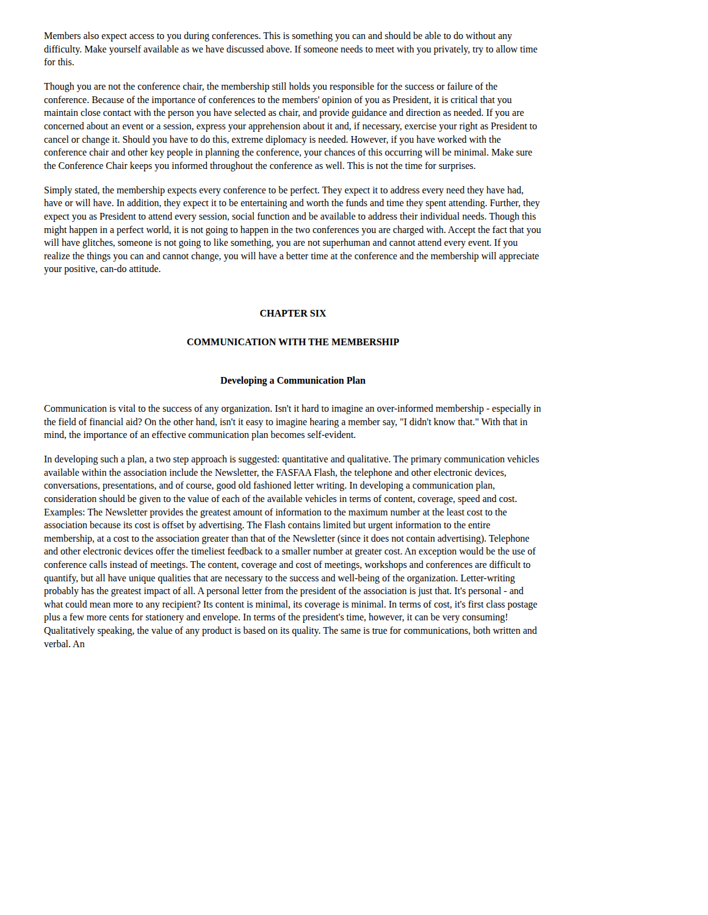Members also expect access to you during conferences. This is something you can and should be able to do without any difficulty. Make yourself available as we have discussed above. If someone needs to meet with you privately, try to allow time for this.
Though you are not the conference chair, the membership still holds you responsible for the success or failure of the conference. Because of the importance of conferences to the members' opinion of you as President, it is critical that you maintain close contact with the person you have selected as chair, and provide guidance and direction as needed. If you are concerned about an event or a session, express your apprehension about it and, if necessary, exercise your right as President to cancel or change it. Should you have to do this, extreme diplomacy is needed. However, if you have worked with the conference chair and other key people in planning the conference, your chances of this occurring will be minimal. Make sure the Conference Chair keeps you informed throughout the conference as well. This is not the time for surprises.
Simply stated, the membership expects every conference to be perfect. They expect it to address every need they have had, have or will have. In addition, they expect it to be entertaining and worth the funds and time they spent attending. Further, they expect you as President to attend every session, social function and be available to address their individual needs. Though this might happen in a perfect world, it is not going to happen in the two conferences you are charged with. Accept the fact that you will have glitches, someone is not going to like something, you are not superhuman and cannot attend every event. If you realize the things you can and cannot change, you will have a better time at the conference and the membership will appreciate your positive, can-do attitude.
CHAPTER SIX
COMMUNICATION WITH THE MEMBERSHIP
Developing a Communication Plan
Communication is vital to the success of any organization. Isn't it hard to imagine an over-informed membership - especially in the field of financial aid? On the other hand, isn't it easy to imagine hearing a member say, "I didn't know that." With that in mind, the importance of an effective communication plan becomes self-evident.
In developing such a plan, a two step approach is suggested: quantitative and qualitative. The primary communication vehicles available within the association include the Newsletter, the FASFAA Flash, the telephone and other electronic devices, conversations, presentations, and of course, good old fashioned letter writing. In developing a communication plan, consideration should be given to the value of each of the available vehicles in terms of content, coverage, speed and cost. Examples: The Newsletter provides the greatest amount of information to the maximum number at the least cost to the association because its cost is offset by advertising. The Flash contains limited but urgent information to the entire membership, at a cost to the association greater than that of the Newsletter (since it does not contain advertising). Telephone and other electronic devices offer the timeliest feedback to a smaller number at greater cost. An exception would be the use of conference calls instead of meetings. The content, coverage and cost of meetings, workshops and conferences are difficult to quantify, but all have unique qualities that are necessary to the success and well-being of the organization. Letter-writing probably has the greatest impact of all. A personal letter from the president of the association is just that. It's personal - and what could mean more to any recipient? Its content is minimal, its coverage is minimal. In terms of cost, it's first class postage plus a few more cents for stationery and envelope. In terms of the president's time, however, it can be very consuming! Qualitatively speaking, the value of any product is based on its quality. The same is true for communications, both written and verbal. An